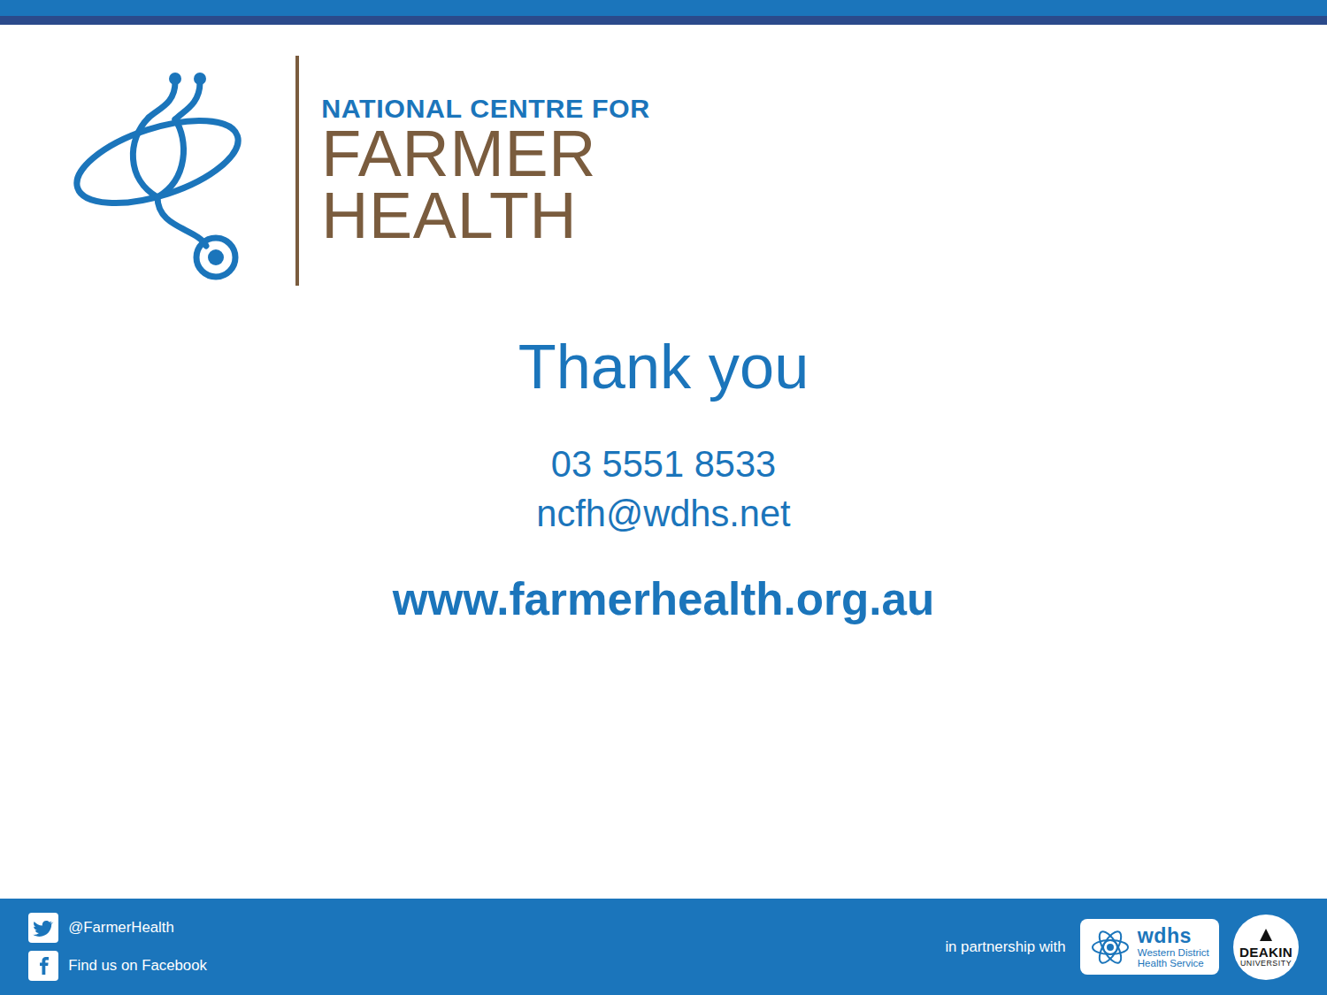NATIONAL CENTRE FOR
FARMER
HEALTH
Thank you
03 5551 8533
ncfh@wdhs.net
www.farmerhealth.org.au
@FarmerHealth
Find us on Facebook
in partnership with
wdhs Western District Health Service
DEAKIN UNIVERSITY